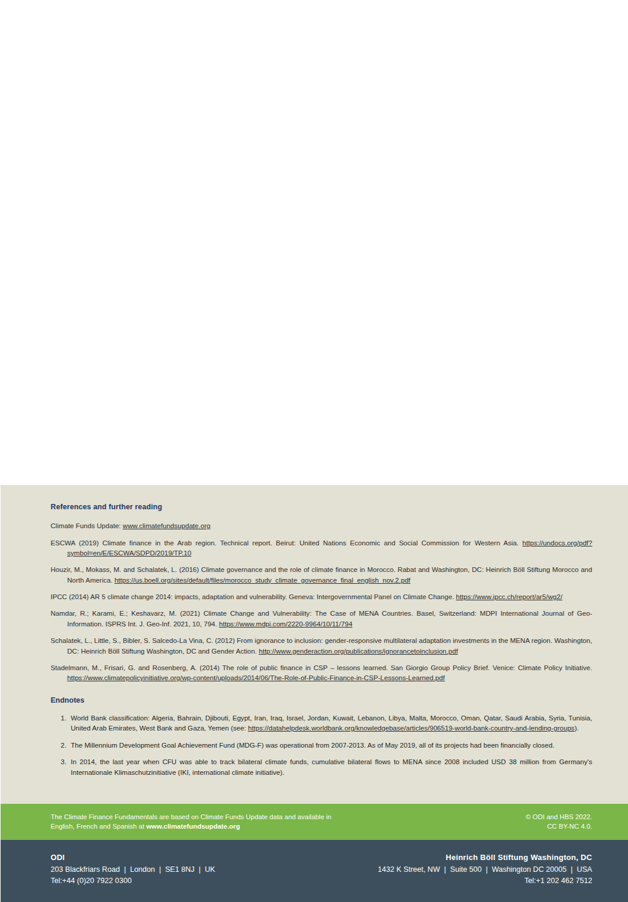References and further reading
Climate Funds Update: www.climatefundsupdate.org
ESCWA (2019) Climate finance in the Arab region. Technical report. Beirut: United Nations Economic and Social Commission for Western Asia. https://undocs.org/pdf?symbol=en/E/ESCWA/SDPD/2019/TP.10
Houzir, M., Mokass, M. and Schalatek, L. (2016) Climate governance and the role of climate finance in Morocco. Rabat and Washington, DC: Heinrich Böll Stiftung Morocco and North America. https://us.boell.org/sites/default/files/morocco_study_climate_governance_final_english_nov.2.pdf
IPCC (2014) AR 5 climate change 2014: impacts, adaptation and vulnerability. Geneva: Intergovernmental Panel on Climate Change. https://www.ipcc.ch/report/ar5/wg2/
Namdar, R.; Karami, E.; Keshavarz, M. (2021) Climate Change and Vulnerability: The Case of MENA Countries. Basel, Switzerland: MDPI International Journal of Geo-Information. ISPRS Int. J. Geo-Inf. 2021, 10, 794. https://www.mdpi.com/2220-9964/10/11/794
Schalatek, L., Little, S., Bibler, S. Salcedo-La Vina, C. (2012) From ignorance to inclusion: gender-responsive multilateral adaptation investments in the MENA region. Washington, DC: Heinrich Böll Stiftung Washington, DC and Gender Action. http://www.genderaction.org/publications/ignorancetoinclusion.pdf
Stadelmann, M., Frisari, G. and Rosenberg, A. (2014) The role of public finance in CSP – lessons learned. San Giorgio Group Policy Brief. Venice: Climate Policy Initiative. https://www.climatepolicyinitiative.org/wp-content/uploads/2014/06/The-Role-of-Public-Finance-in-CSP-Lessons-Learned.pdf
Endnotes
World Bank classification: Algeria, Bahrain, Djibouti, Egypt, Iran, Iraq, Israel, Jordan, Kuwait, Lebanon, Libya, Malta, Morocco, Oman, Qatar, Saudi Arabia, Syria, Tunisia, United Arab Emirates, West Bank and Gaza, Yemen (see: https://datahelpdesk.worldbank.org/knowledgebase/articles/906519-world-bank-country-and-lending-groups).
The Millennium Development Goal Achievement Fund (MDG-F) was operational from 2007-2013. As of May 2019, all of its projects had been financially closed.
In 2014, the last year when CFU was able to track bilateral climate funds, cumulative bilateral flows to MENA since 2008 included USD 38 million from Germany's Internationale Klimaschutzinitiative (IKI, international climate initiative).
The Climate Finance Fundamentals are based on Climate Funds Update data and available in
English, French and Spanish at www.climatefundsupdate.org
© ODI and HBS 2022.
CC BY-NC 4.0.
ODI
203 Blackfriars Road | London | SE1 8NJ | UK
Tel:+44 (0)20 7922 0300
Heinrich Böll Stiftung Washington, DC
1432 K Street, NW | Suite 500 | Washington DC 20005 | USA
Tel:+1 202 462 7512